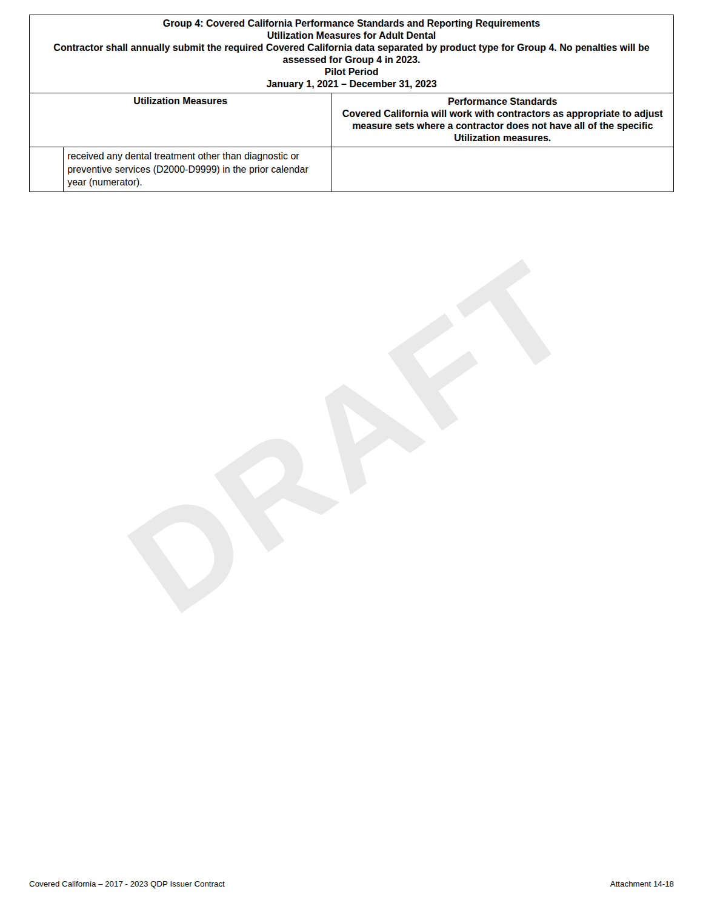DRAFT
| Group 4: Covered California Performance Standards and Reporting Requirements Utilization Measures for Adult Dental Contractor shall annually submit the required Covered California data separated by product type for Group 4. No penalties will be assessed for Group 4 in 2023. Pilot Period January 1, 2021 – December 31, 2023 |
| --- |
| Utilization Measures | Performance Standards Covered California will work with contractors as appropriate to adjust measure sets where a contractor does not have all of the specific Utilization measures. |
| | received any dental treatment other than diagnostic or preventive services (D2000-D9999) in the prior calendar year (numerator). | |
Covered California – 2017 - 2023 QDP Issuer Contract Attachment 14-18